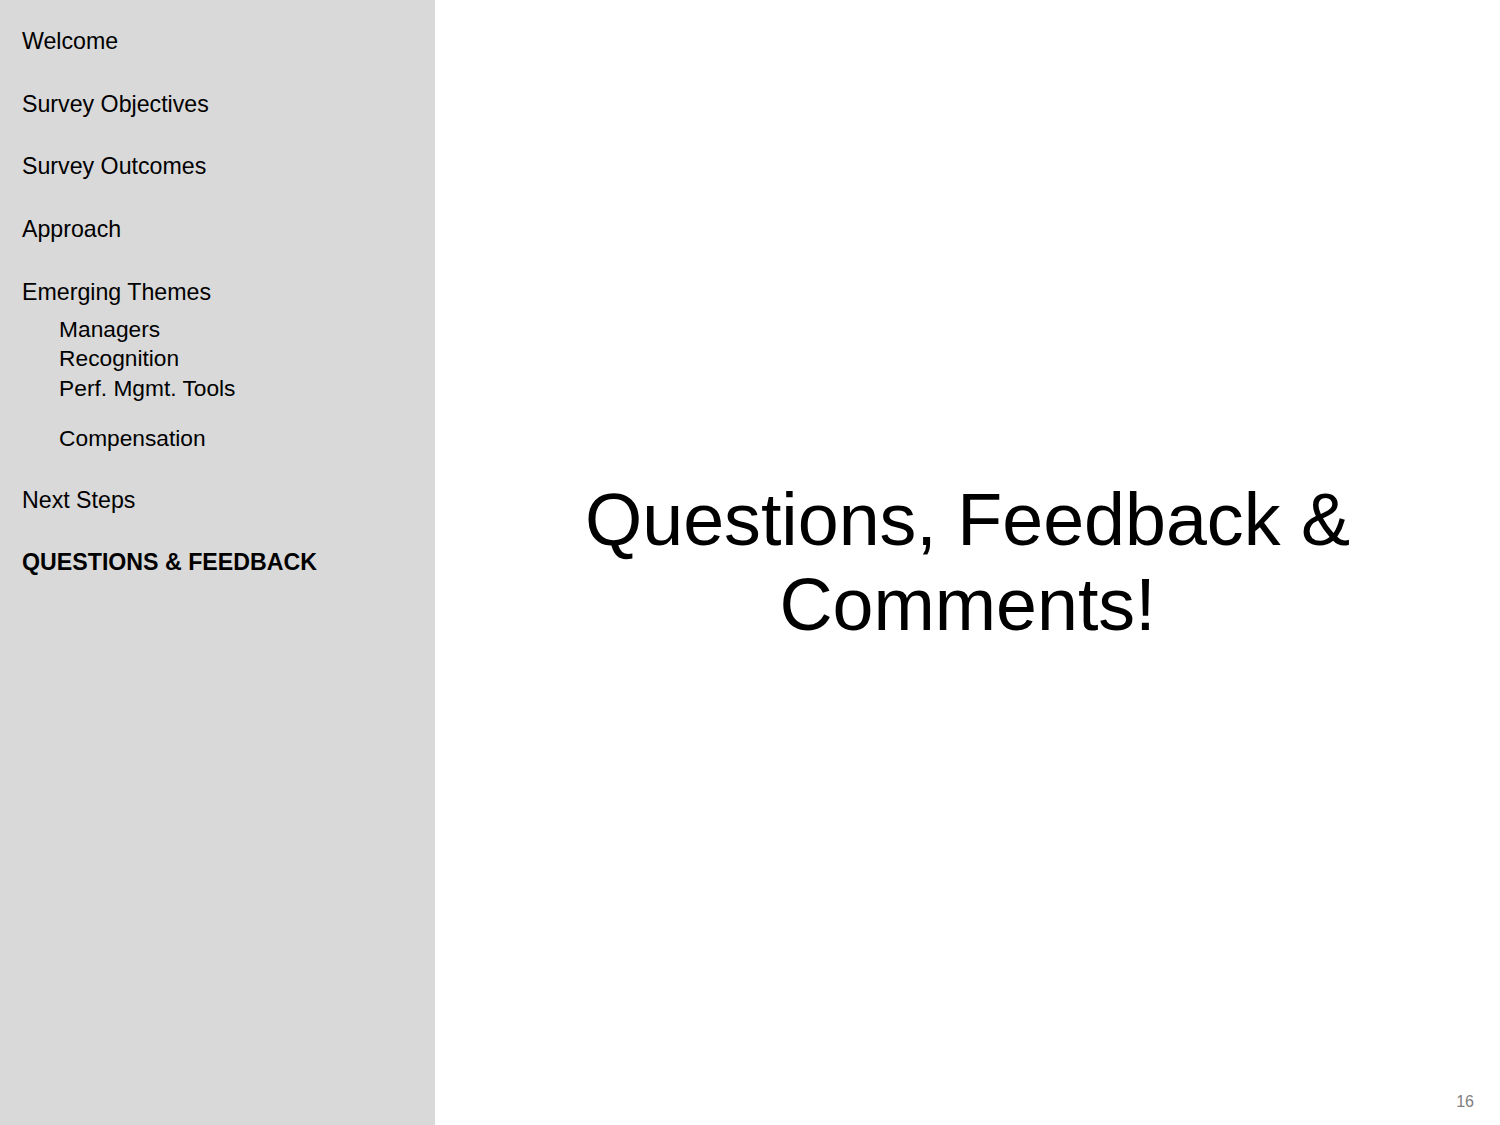Welcome
Survey Objectives
Survey Outcomes
Approach
Emerging Themes
Managers
Recognition
Perf. Mgmt. Tools
Compensation
Next Steps
Questions & Feedback
Questions, Feedback & Comments!
16